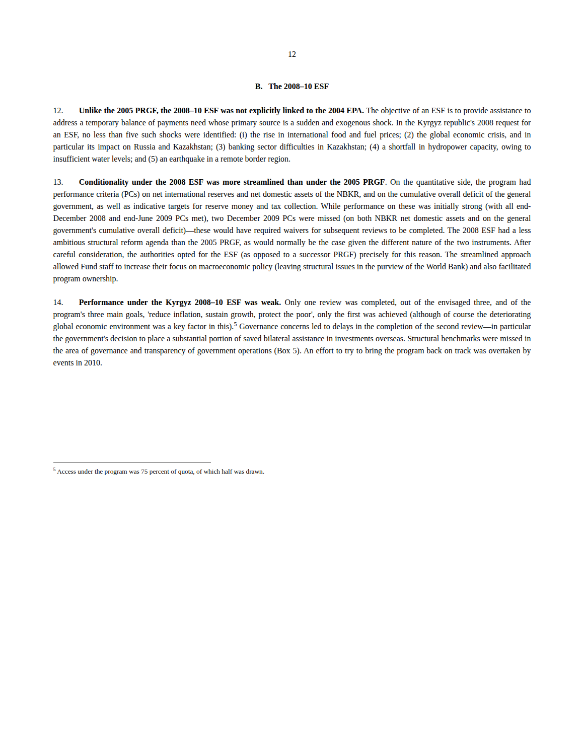12
B. The 2008–10 ESF
12. Unlike the 2005 PRGF, the 2008–10 ESF was not explicitly linked to the 2004 EPA. The objective of an ESF is to provide assistance to address a temporary balance of payments need whose primary source is a sudden and exogenous shock. In the Kyrgyz republic's 2008 request for an ESF, no less than five such shocks were identified: (i) the rise in international food and fuel prices; (2) the global economic crisis, and in particular its impact on Russia and Kazakhstan; (3) banking sector difficulties in Kazakhstan; (4) a shortfall in hydropower capacity, owing to insufficient water levels; and (5) an earthquake in a remote border region.
13. Conditionality under the 2008 ESF was more streamlined than under the 2005 PRGF. On the quantitative side, the program had performance criteria (PCs) on net international reserves and net domestic assets of the NBKR, and on the cumulative overall deficit of the general government, as well as indicative targets for reserve money and tax collection. While performance on these was initially strong (with all end-December 2008 and end-June 2009 PCs met), two December 2009 PCs were missed (on both NBKR net domestic assets and on the general government's cumulative overall deficit)—these would have required waivers for subsequent reviews to be completed. The 2008 ESF had a less ambitious structural reform agenda than the 2005 PRGF, as would normally be the case given the different nature of the two instruments. After careful consideration, the authorities opted for the ESF (as opposed to a successor PRGF) precisely for this reason. The streamlined approach allowed Fund staff to increase their focus on macroeconomic policy (leaving structural issues in the purview of the World Bank) and also facilitated program ownership.
14. Performance under the Kyrgyz 2008–10 ESF was weak. Only one review was completed, out of the envisaged three, and of the program's three main goals, 'reduce inflation, sustain growth, protect the poor', only the first was achieved (although of course the deteriorating global economic environment was a key factor in this).5 Governance concerns led to delays in the completion of the second review—in particular the government's decision to place a substantial portion of saved bilateral assistance in investments overseas. Structural benchmarks were missed in the area of governance and transparency of government operations (Box 5). An effort to try to bring the program back on track was overtaken by events in 2010.
5 Access under the program was 75 percent of quota, of which half was drawn.